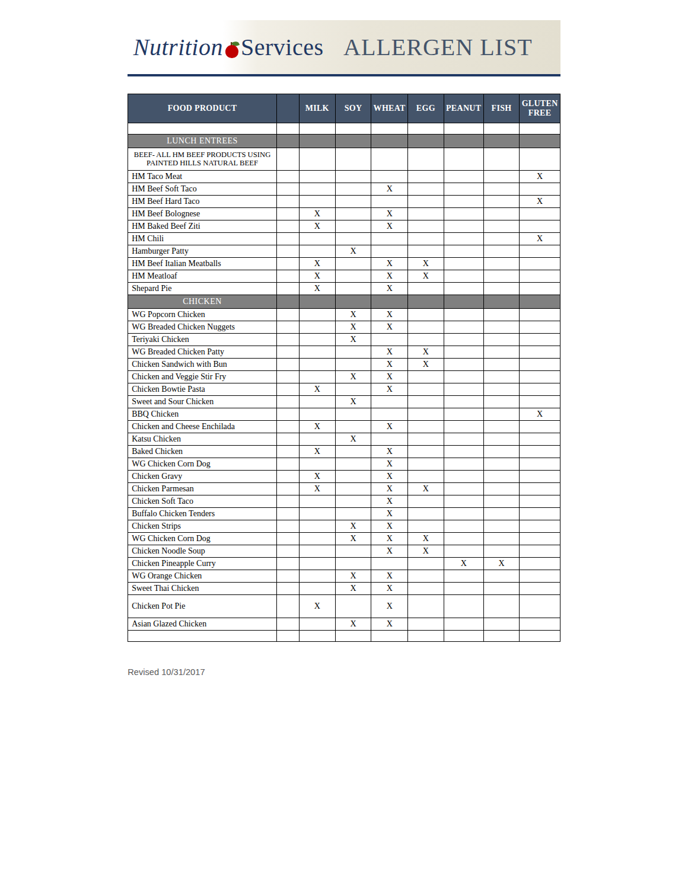Nutrition Services
ALLERGEN LIST
| FOOD PRODUCT | | MILK | SOY | WHEAT | EGG | PEANUT | FISH | GLUTEN FREE |
| --- | --- | --- | --- | --- | --- | --- | --- | --- |
| LUNCH ENTREES | | | | | | | | |
| BEEF- ALL HM BEEF PRODUCTS USING PAINTED HILLS NATURAL BEEF | | | | | | | | |
| HM Taco Meat | | | | | | | | X |
| HM Beef Soft Taco | | | | X | | | | |
| HM Beef Hard Taco | | | | | | | | X |
| HM Beef Bolognese | | X | | X | | | | |
| HM Baked Beef Ziti | | X | | X | | | | |
| HM Chili | | | | | | | | X |
| Hamburger Patty | | | X | | | | | |
| HM Beef Italian Meatballs | | X | | X | X | | | |
| HM Meatloaf | | X | | X | X | | | |
| Shepard Pie | | X | | X | | | | |
| CHICKEN | | | | | | | | |
| WG Popcorn Chicken | | | X | X | | | | |
| WG Breaded Chicken Nuggets | | | X | X | | | | |
| Teriyaki Chicken | | | X | | | | | |
| WG Breaded Chicken Patty | | | | X | X | | | |
| Chicken Sandwich with Bun | | | | X | X | | | |
| Chicken and Veggie Stir Fry | | | X | X | | | | |
| Chicken Bowtie Pasta | | X | | X | | | | |
| Sweet and Sour Chicken | | | X | | | | | |
| BBQ Chicken | | | | | | | | X |
| Chicken and Cheese Enchilada | | X | | X | | | | |
| Katsu Chicken | | | X | | | | | |
| Baked Chicken | | X | | X | | | | |
| WG Chicken Corn Dog | | | | X | | | | |
| Chicken Gravy | | X | | X | | | | |
| Chicken Parmesan | | X | | X | X | | | |
| Chicken Soft Taco | | | | X | | | | |
| Buffalo Chicken Tenders | | | | X | | | | |
| Chicken Strips | | | X | X | | | | |
| WG Chicken Corn Dog | | | X | X | X | | | |
| Chicken Noodle Soup | | | | X | X | | | |
| Chicken Pineapple Curry | | | | | | X | X | |
| WG Orange Chicken | | | X | X | | | | |
| Sweet Thai Chicken | | | X | X | | | | |
| Chicken Pot Pie | | X | | X | | | | |
| Asian Glazed Chicken | | | X | X | | | | |
Revised 10/31/2017